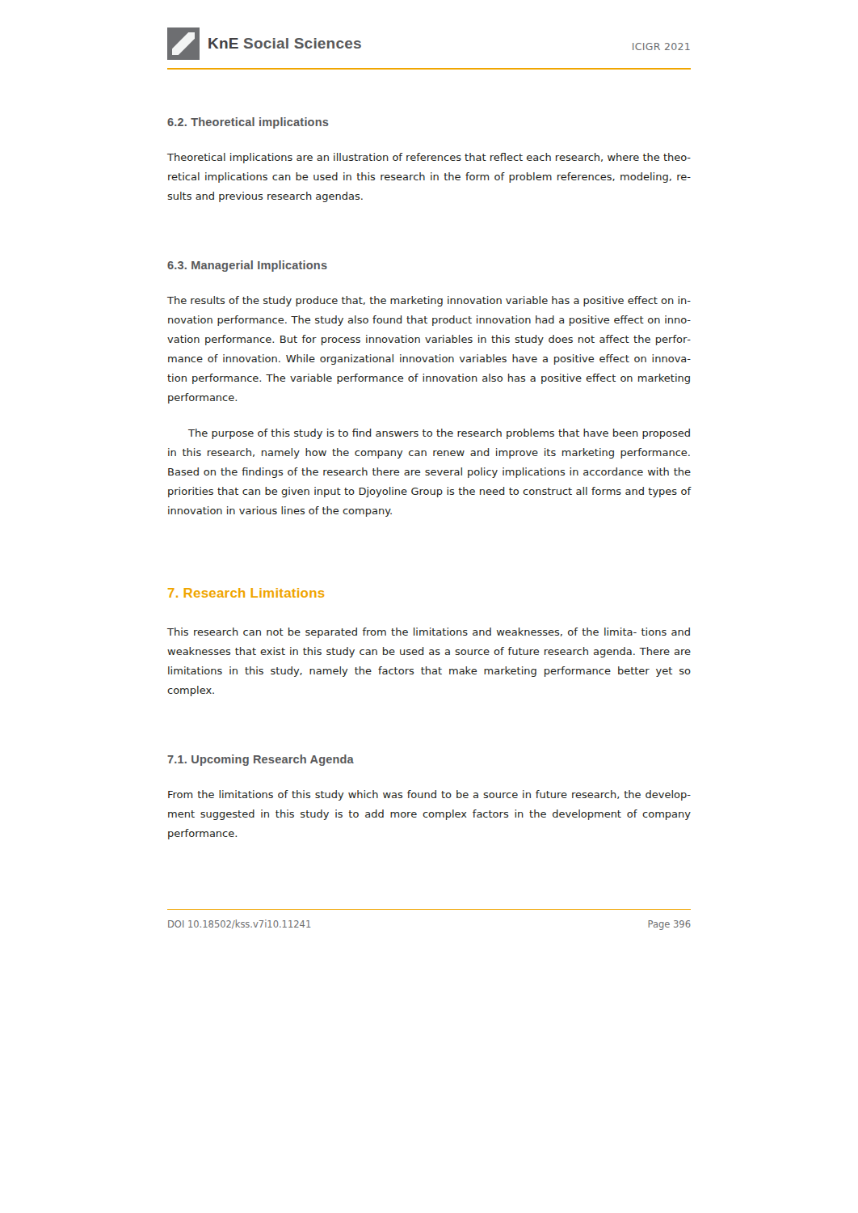KnE Social Sciences
ICIGR 2021
6.2. Theoretical implications
Theoretical implications are an illustration of references that reflect each research, where the theoretical implications can be used in this research in the form of problem references, modeling, results and previous research agendas.
6.3. Managerial Implications
The results of the study produce that, the marketing innovation variable has a positive effect on innovation performance. The study also found that product innovation had a positive effect on innovation performance. But for process innovation variables in this study does not affect the performance of innovation. While organizational innovation variables have a positive effect on innovation performance. The variable performance of innovation also has a positive effect on marketing performance.
The purpose of this study is to find answers to the research problems that have been proposed in this research, namely how the company can renew and improve its marketing performance. Based on the findings of the research there are several policy implications in accordance with the priorities that can be given input to Djoyoline Group is the need to construct all forms and types of innovation in various lines of the company.
7. Research Limitations
This research can not be separated from the limitations and weaknesses, of the limita- tions and weaknesses that exist in this study can be used as a source of future research agenda. There are limitations in this study, namely the factors that make marketing performance better yet so complex.
7.1. Upcoming Research Agenda
From the limitations of this study which was found to be a source in future research, the development suggested in this study is to add more complex factors in the development of company performance.
DOI 10.18502/kss.v7i10.11241
Page 396